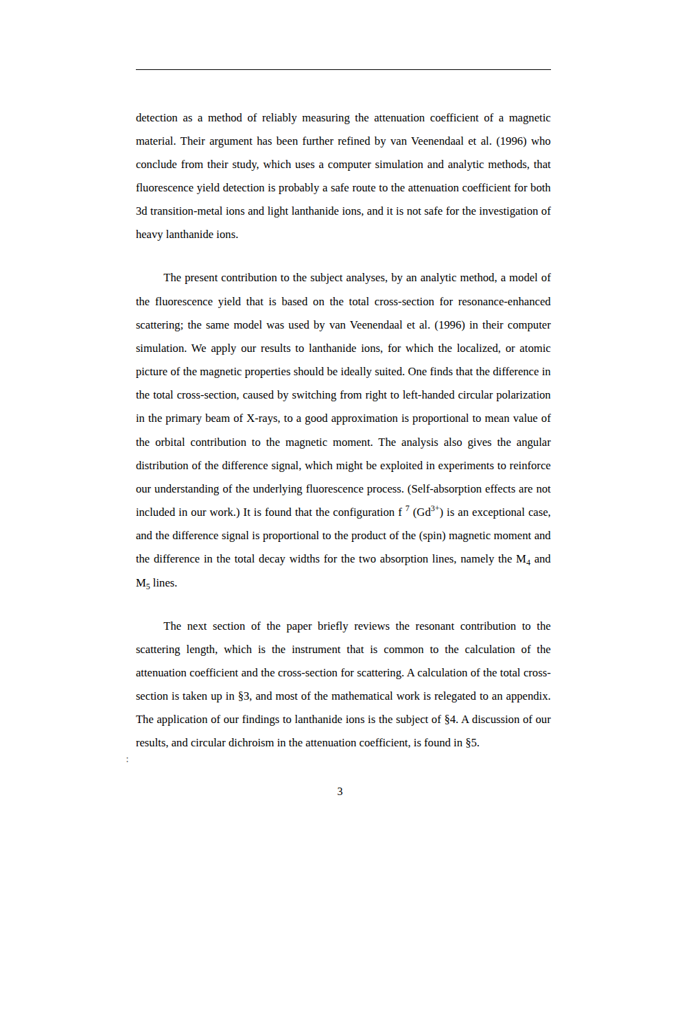detection as a method of reliably measuring the attenuation coefficient of a magnetic material. Their argument has been further refined by van Veenendaal et al. (1996) who conclude from their study, which uses a computer simulation and analytic methods, that fluorescence yield detection is probably a safe route to the attenuation coefficient for both 3d transition-metal ions and light lanthanide ions, and it is not safe for the investigation of heavy lanthanide ions.
The present contribution to the subject analyses, by an analytic method, a model of the fluorescence yield that is based on the total cross-section for resonance-enhanced scattering; the same model was used by van Veenendaal et al. (1996) in their computer simulation. We apply our results to lanthanide ions, for which the localized, or atomic picture of the magnetic properties should be ideally suited. One finds that the difference in the total cross-section, caused by switching from right to left-handed circular polarization in the primary beam of X-rays, to a good approximation is proportional to mean value of the orbital contribution to the magnetic moment. The analysis also gives the angular distribution of the difference signal, which might be exploited in experiments to reinforce our understanding of the underlying fluorescence process. (Self-absorption effects are not included in our work.) It is found that the configuration f 7 (Gd3+) is an exceptional case, and the difference signal is proportional to the product of the (spin) magnetic moment and the difference in the total decay widths for the two absorption lines, namely the M4 and M5 lines.
The next section of the paper briefly reviews the resonant contribution to the scattering length, which is the instrument that is common to the calculation of the attenuation coefficient and the cross-section for scattering. A calculation of the total cross-section is taken up in §3, and most of the mathematical work is relegated to an appendix. The application of our findings to lanthanide ions is the subject of §4. A discussion of our results, and circular dichroism in the attenuation coefficient, is found in §5.
:
3